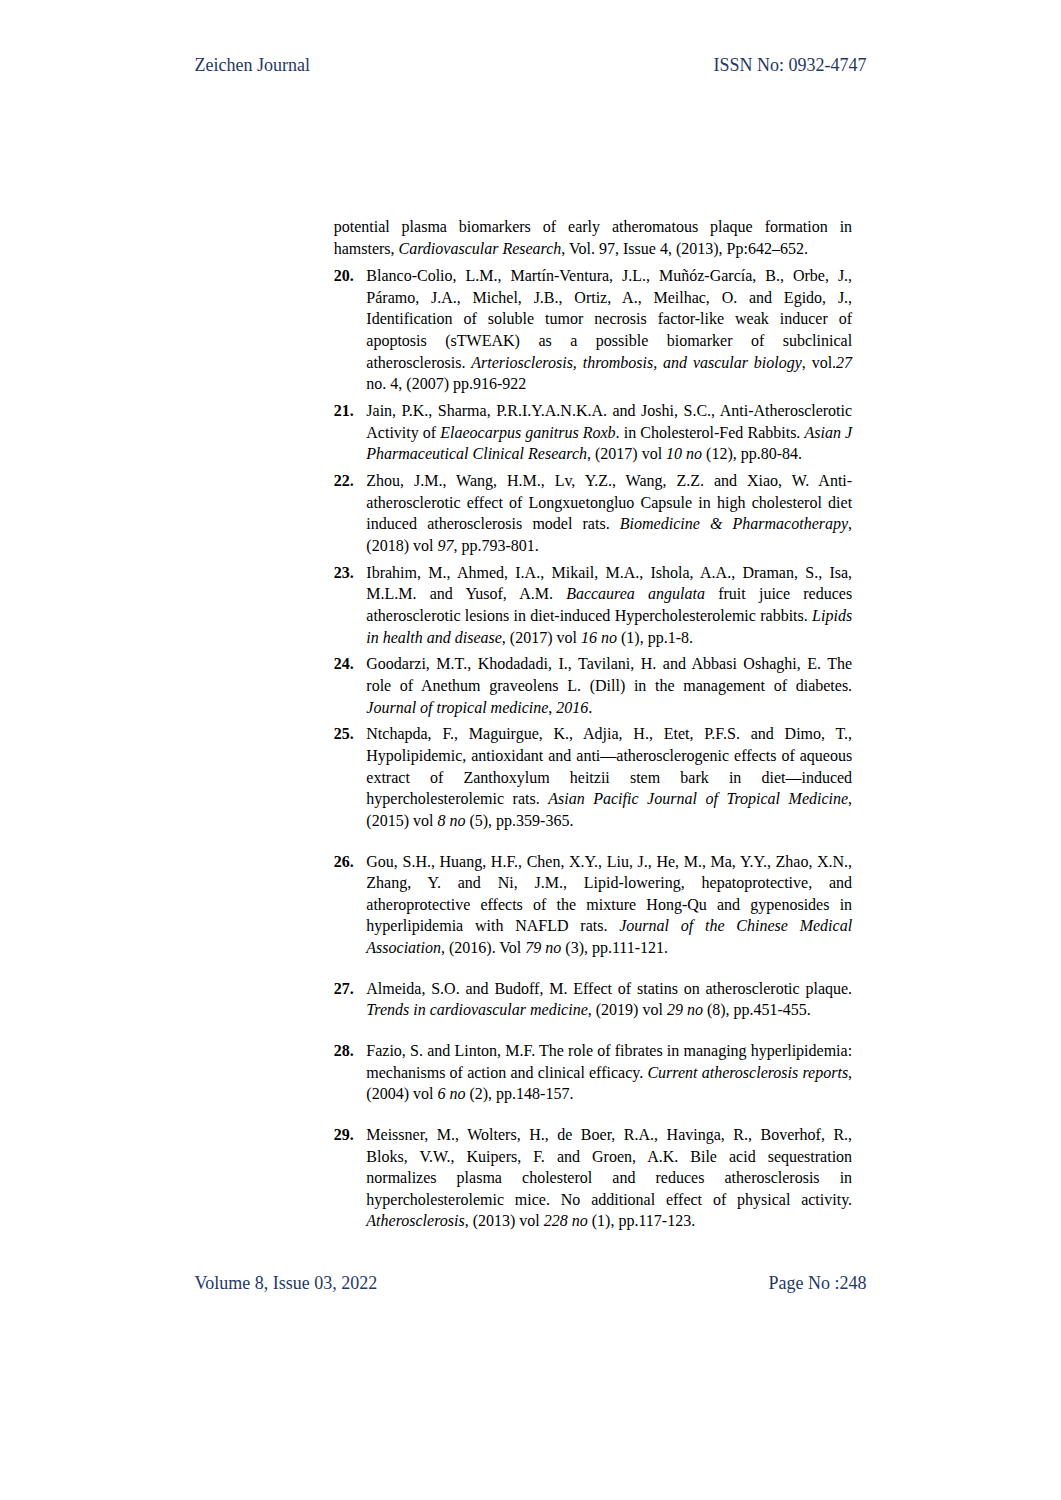Zeichen Journal ISSN No: 0932-4747
potential plasma biomarkers of early atheromatous plaque formation in hamsters, Cardiovascular Research, Vol. 97, Issue 4, (2013), Pp:642–652.
20. Blanco-Colio, L.M., Martín-Ventura, J.L., Muñóz-García, B., Orbe, J., Páramo, J.A., Michel, J.B., Ortiz, A., Meilhac, O. and Egido, J., Identification of soluble tumor necrosis factor-like weak inducer of apoptosis (sTWEAK) as a possible biomarker of subclinical atherosclerosis. Arteriosclerosis, thrombosis, and vascular biology, vol.27 no. 4, (2007) pp.916-922
21. Jain, P.K., Sharma, P.R.I.Y.A.N.K.A. and Joshi, S.C., Anti-Atherosclerotic Activity of Elaeocarpus ganitrus Roxb. in Cholesterol-Fed Rabbits. Asian J Pharmaceutical Clinical Research, (2017) vol 10 no (12), pp.80-84.
22. Zhou, J.M., Wang, H.M., Lv, Y.Z., Wang, Z.Z. and Xiao, W. Anti-atherosclerotic effect of Longxuetongluo Capsule in high cholesterol diet induced atherosclerosis model rats. Biomedicine & Pharmacotherapy, (2018) vol 97, pp.793-801.
23. Ibrahim, M., Ahmed, I.A., Mikail, M.A., Ishola, A.A., Draman, S., Isa, M.L.M. and Yusof, A.M. Baccaurea angulata fruit juice reduces atherosclerotic lesions in diet-induced Hypercholesterolemic rabbits. Lipids in health and disease, (2017) vol 16 no (1), pp.1-8.
24. Goodarzi, M.T., Khodadadi, I., Tavilani, H. and Abbasi Oshaghi, E. The role of Anethum graveolens L. (Dill) in the management of diabetes. Journal of tropical medicine, 2016.
25. Ntchapda, F., Maguirgue, K., Adjia, H., Etet, P.F.S. and Dimo, T., Hypolipidemic, antioxidant and anti—atherosclerogenic effects of aqueous extract of Zanthoxylum heitzii stem bark in diet—induced hypercholesterolemic rats. Asian Pacific Journal of Tropical Medicine, (2015) vol 8 no (5), pp.359-365.
26. Gou, S.H., Huang, H.F., Chen, X.Y., Liu, J., He, M., Ma, Y.Y., Zhao, X.N., Zhang, Y. and Ni, J.M., Lipid-lowering, hepatoprotective, and atheroprotective effects of the mixture Hong-Qu and gypenosides in hyperlipidemia with NAFLD rats. Journal of the Chinese Medical Association, (2016). Vol 79 no (3), pp.111-121.
27. Almeida, S.O. and Budoff, M. Effect of statins on atherosclerotic plaque. Trends in cardiovascular medicine, (2019) vol 29 no (8), pp.451-455.
28. Fazio, S. and Linton, M.F. The role of fibrates in managing hyperlipidemia: mechanisms of action and clinical efficacy. Current atherosclerosis reports, (2004) vol 6 no (2), pp.148-157.
29. Meissner, M., Wolters, H., de Boer, R.A., Havinga, R., Boverhof, R., Bloks, V.W., Kuipers, F. and Groen, A.K. Bile acid sequestration normalizes plasma cholesterol and reduces atherosclerosis in hypercholesterolemic mice. No additional effect of physical activity. Atherosclerosis, (2013) vol 228 no (1), pp.117-123.
Volume 8, Issue 03, 2022 Page No :248